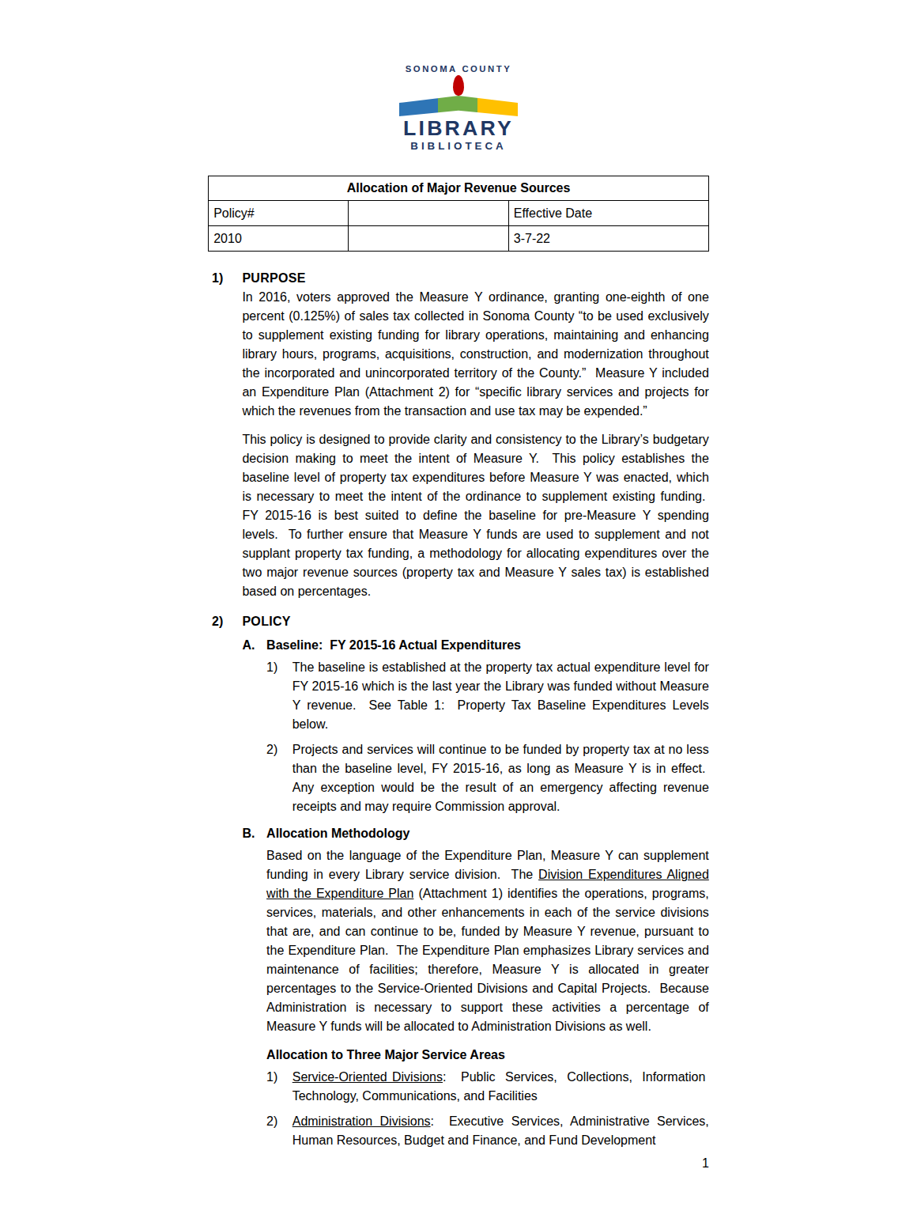SONOMA COUNTY
LIBRARY
BIBLIOTECA
| Allocation of Major Revenue Sources |
| Policy# | | Effective Date |
| 2010 | | 3-7-22 |
PURPOSE
In 2016, voters approved the Measure Y ordinance, granting one-eighth of one percent (0.125%) of sales tax collected in Sonoma County “to be used exclusively to supplement existing funding for library operations, maintaining and enhancing library hours, programs, acquisitions, construction, and modernization throughout the incorporated and unincorporated territory of the County.” Measure Y included an Expenditure Plan (Attachment 2) for “specific library services and projects for which the revenues from the transaction and use tax may be expended.”
This policy is designed to provide clarity and consistency to the Library’s budgetary decision making to meet the intent of Measure Y. This policy establishes the baseline level of property tax expenditures before Measure Y was enacted, which is necessary to meet the intent of the ordinance to supplement existing funding. FY 2015-16 is best suited to define the baseline for pre-Measure Y spending levels. To further ensure that Measure Y funds are used to supplement and not supplant property tax funding, a methodology for allocating expenditures over the two major revenue sources (property tax and Measure Y sales tax) is established based on percentages.
POLICY
Baseline: FY 2015-16 Actual Expenditures
The baseline is established at the property tax actual expenditure level for FY 2015-16 which is the last year the Library was funded without Measure Y revenue. See Table 1: Property Tax Baseline Expenditures Levels below.
Projects and services will continue to be funded by property tax at no less than the baseline level, FY 2015-16, as long as Measure Y is in effect. Any exception would be the result of an emergency affecting revenue receipts and may require Commission approval.
Allocation Methodology
Based on the language of the Expenditure Plan, Measure Y can supplement funding in every Library service division. The Division Expenditures Aligned with the Expenditure Plan (Attachment 1) identifies the operations, programs, services, materials, and other enhancements in each of the service divisions that are, and can continue to be, funded by Measure Y revenue, pursuant to the Expenditure Plan. The Expenditure Plan emphasizes Library services and maintenance of facilities; therefore, Measure Y is allocated in greater percentages to the Service-Oriented Divisions and Capital Projects. Because Administration is necessary to support these activities a percentage of Measure Y funds will be allocated to Administration Divisions as well.
Allocation to Three Major Service Areas
Service-Oriented Divisions: Public Services, Collections, Information Technology, Communications, and Facilities
Administration Divisions: Executive Services, Administrative Services, Human Resources, Budget and Finance, and Fund Development
1